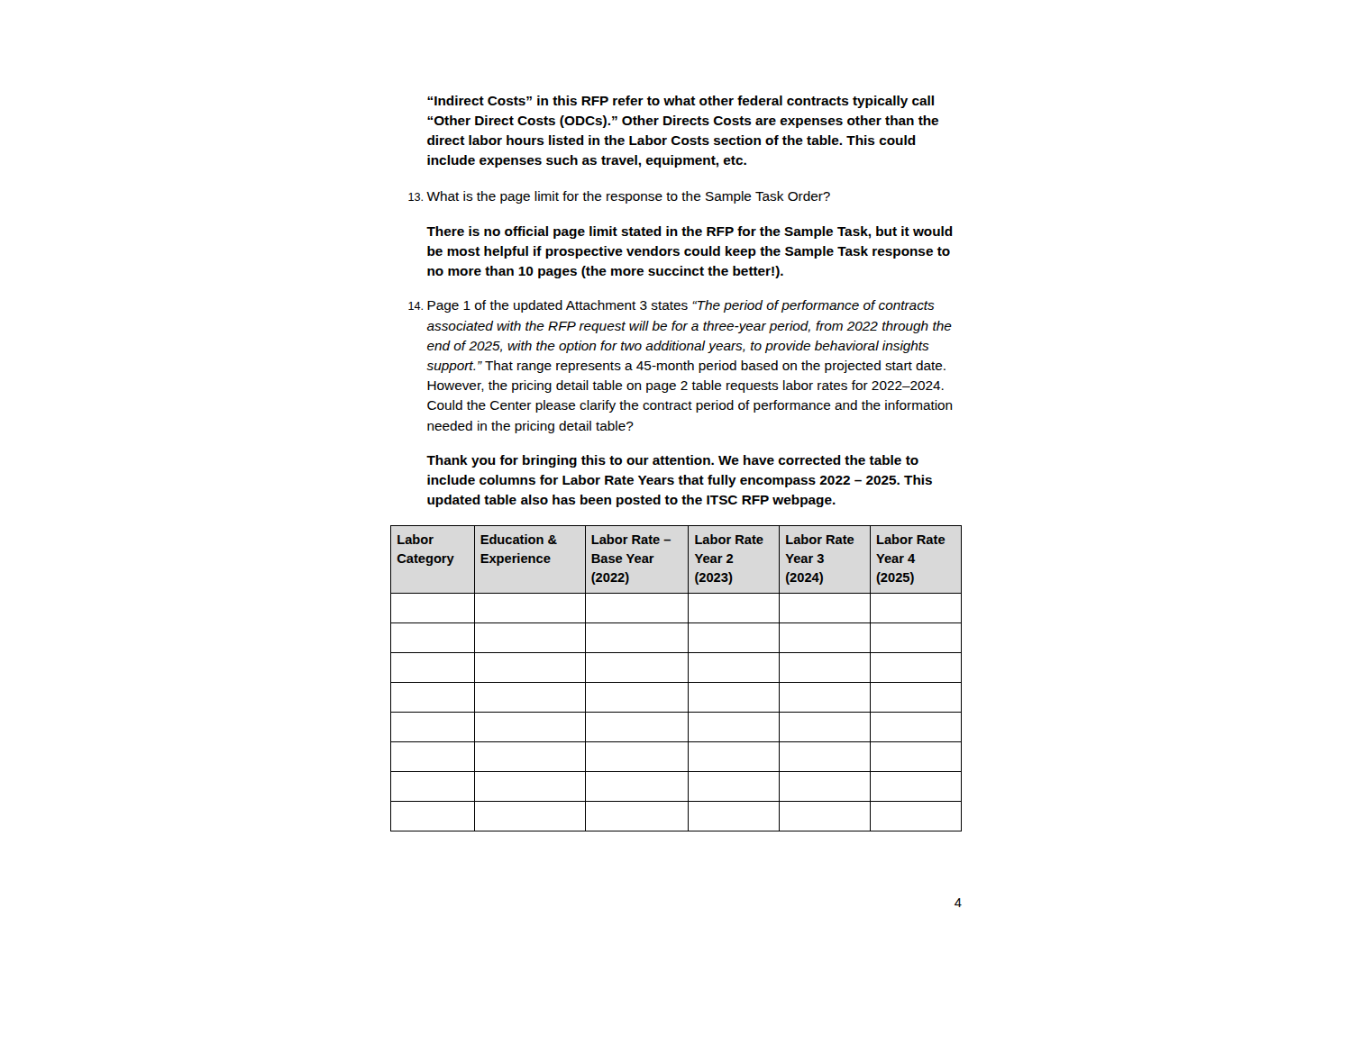“Indirect Costs” in this RFP refer to what other federal contracts typically call “Other Direct Costs (ODCs).” Other Directs Costs are expenses other than the direct labor hours listed in the Labor Costs section of the table. This could include expenses such as travel, equipment, etc.
What is the page limit for the response to the Sample Task Order?
There is no official page limit stated in the RFP for the Sample Task, but it would be most helpful if prospective vendors could keep the Sample Task response to no more than 10 pages (the more succinct the better!).
Page 1 of the updated Attachment 3 states “The period of performance of contracts associated with the RFP request will be for a three-year period, from 2022 through the end of 2025, with the option for two additional years, to provide behavioral insights support.” That range represents a 45-month period based on the projected start date. However, the pricing detail table on page 2 table requests labor rates for 2022–2024. Could the Center please clarify the contract period of performance and the information needed in the pricing detail table?
Thank you for bringing this to our attention. We have corrected the table to include columns for Labor Rate Years that fully encompass 2022 – 2025. This updated table also has been posted to the ITSC RFP webpage.
| Labor Category | Education & Experience | Labor Rate – Base Year (2022) | Labor Rate Year 2 (2023) | Labor Rate Year 3 (2024) | Labor Rate Year 4 (2025) |
| --- | --- | --- | --- | --- | --- |
4